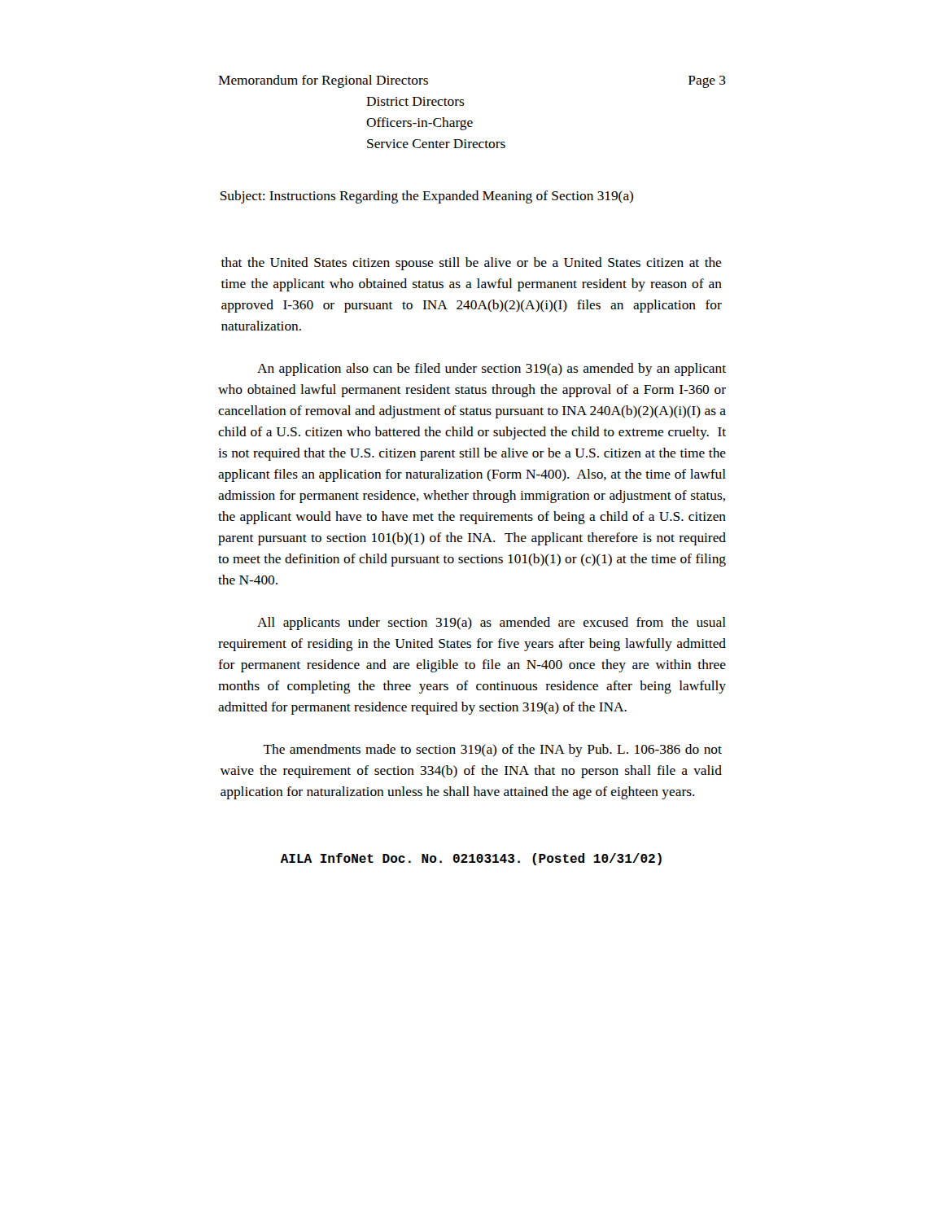Memorandum for Regional Directors Page 3
District Directors
Officers-in-Charge
Service Center Directors
Subject: Instructions Regarding the Expanded Meaning of Section 319(a)
that the United States citizen spouse still be alive or be a United States citizen at the time the applicant who obtained status as a lawful permanent resident by reason of an approved I-360 or pursuant to INA 240A(b)(2)(A)(i)(I) files an application for naturalization.
An application also can be filed under section 319(a) as amended by an applicant who obtained lawful permanent resident status through the approval of a Form I-360 or cancellation of removal and adjustment of status pursuant to INA 240A(b)(2)(A)(i)(I) as a child of a U.S. citizen who battered the child or subjected the child to extreme cruelty. It is not required that the U.S. citizen parent still be alive or be a U.S. citizen at the time the applicant files an application for naturalization (Form N-400). Also, at the time of lawful admission for permanent residence, whether through immigration or adjustment of status, the applicant would have to have met the requirements of being a child of a U.S. citizen parent pursuant to section 101(b)(1) of the INA. The applicant therefore is not required to meet the definition of child pursuant to sections 101(b)(1) or (c)(1) at the time of filing the N-400.
All applicants under section 319(a) as amended are excused from the usual requirement of residing in the United States for five years after being lawfully admitted for permanent residence and are eligible to file an N-400 once they are within three months of completing the three years of continuous residence after being lawfully admitted for permanent residence required by section 319(a) of the INA.
The amendments made to section 319(a) of the INA by Pub. L. 106-386 do not waive the requirement of section 334(b) of the INA that no person shall file a valid application for naturalization unless he shall have attained the age of eighteen years.
AILA InfoNet Doc. No. 02103143. (Posted 10/31/02)